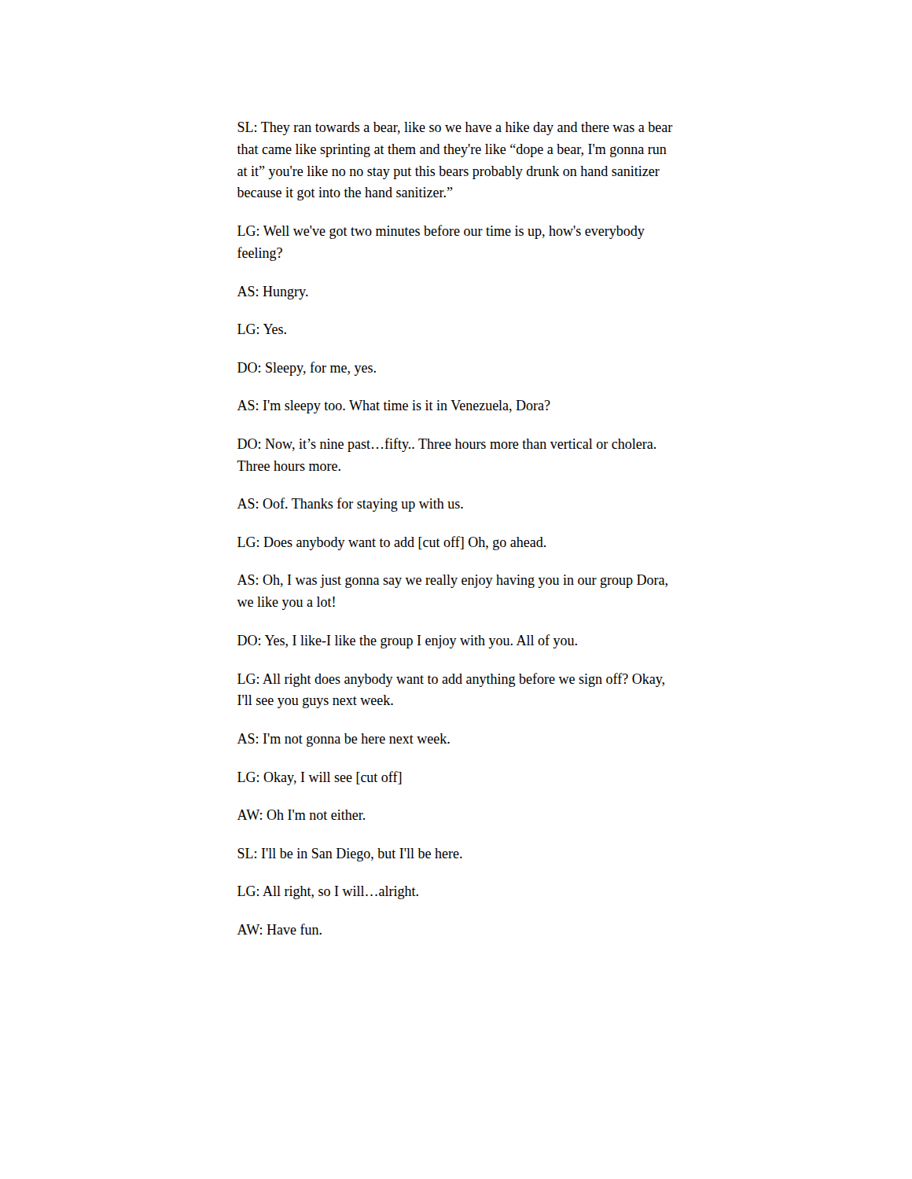SL: They ran towards a bear, like so we have a hike day and there was a bear that came like sprinting at them and they're like “dope a bear, I'm gonna run at it” you're like no no stay put this bears probably drunk on hand sanitizer because it got into the hand sanitizer.”
LG: Well we've got two minutes before our time is up, how's everybody feeling?
AS: Hungry.
LG: Yes.
DO: Sleepy, for me, yes.
AS: I'm sleepy too. What time is it in Venezuela, Dora?
DO: Now, it’s nine past…fifty.. Three hours more than vertical or cholera. Three hours more.
AS: Oof. Thanks for staying up with us.
LG: Does anybody want to add [cut off] Oh, go ahead.
AS: Oh, I was just gonna say we really enjoy having you in our group Dora, we like you a lot!
DO: Yes, I like-I like the group I enjoy with you. All of you.
LG: All right does anybody want to add anything before we sign off? Okay, I'll see you guys next week.
AS: I'm not gonna be here next week.
LG: Okay, I will see [cut off]
AW: Oh I'm not either.
SL: I'll be in San Diego, but I'll be here.
LG: All right, so I will…alright.
AW: Have fun.